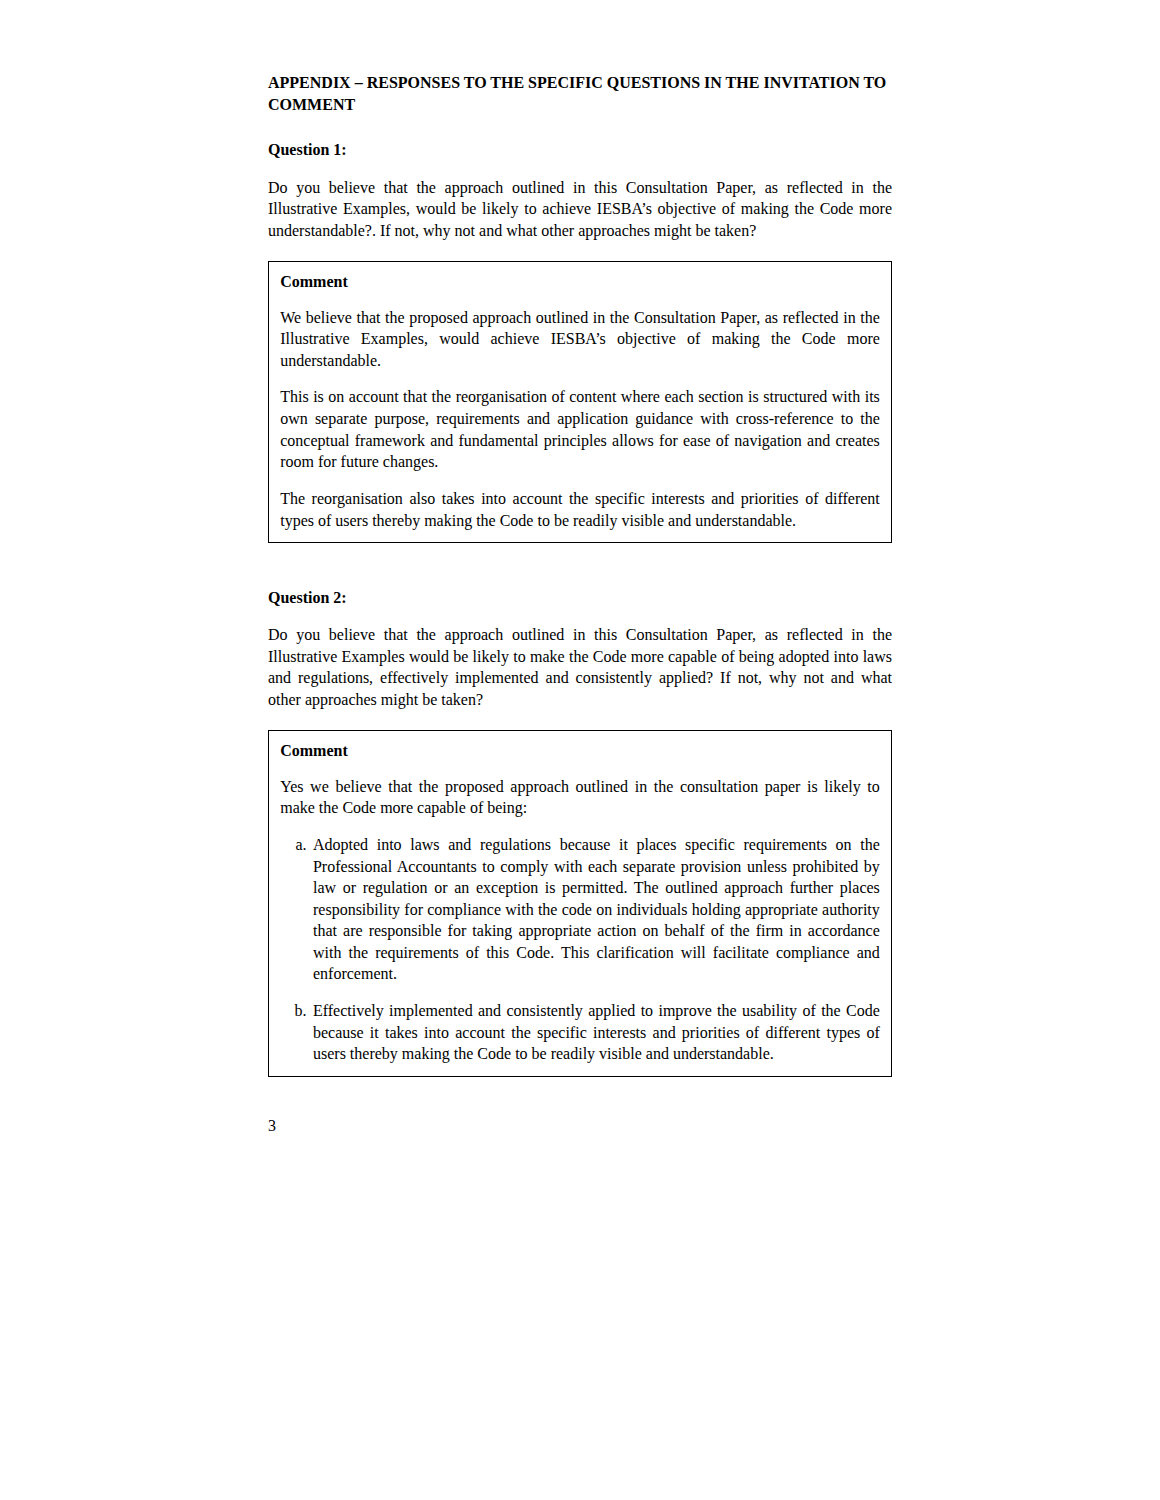Appendix – Responses to the Specific Questions in the Invitation to Comment
Question 1:
Do you believe that the approach outlined in this Consultation Paper, as reflected in the Illustrative Examples, would be likely to achieve IESBA’s objective of making the Code more understandable?. If not, why not and what other approaches might be taken?
Comment
We believe that the proposed approach outlined in the Consultation Paper, as reflected in the Illustrative Examples, would achieve IESBA’s objective of making the Code more understandable.
This is on account that the reorganisation of content where each section is structured with its own separate purpose, requirements and application guidance with cross-reference to the conceptual framework and fundamental principles allows for ease of navigation and creates room for future changes.
The reorganisation also takes into account the specific interests and priorities of different types of users thereby making the Code to be readily visible and understandable.
Question 2:
Do you believe that the approach outlined in this Consultation Paper, as reflected in the Illustrative Examples would be likely to make the Code more capable of being adopted into laws and regulations, effectively implemented and consistently applied? If not, why not and what other approaches might be taken?
Comment
Yes we believe that the proposed approach outlined in the consultation paper is likely to make the Code more capable of being:
Adopted into laws and regulations because it places specific requirements on the Professional Accountants to comply with each separate provision unless prohibited by law or regulation or an exception is permitted. The outlined approach further places responsibility for compliance with the code on individuals holding appropriate authority that are responsible for taking appropriate action on behalf of the firm in accordance with the requirements of this Code. This clarification will facilitate compliance and enforcement.
Effectively implemented and consistently applied to improve the usability of the Code because it takes into account the specific interests and priorities of different types of users thereby making the Code to be readily visible and understandable.
3